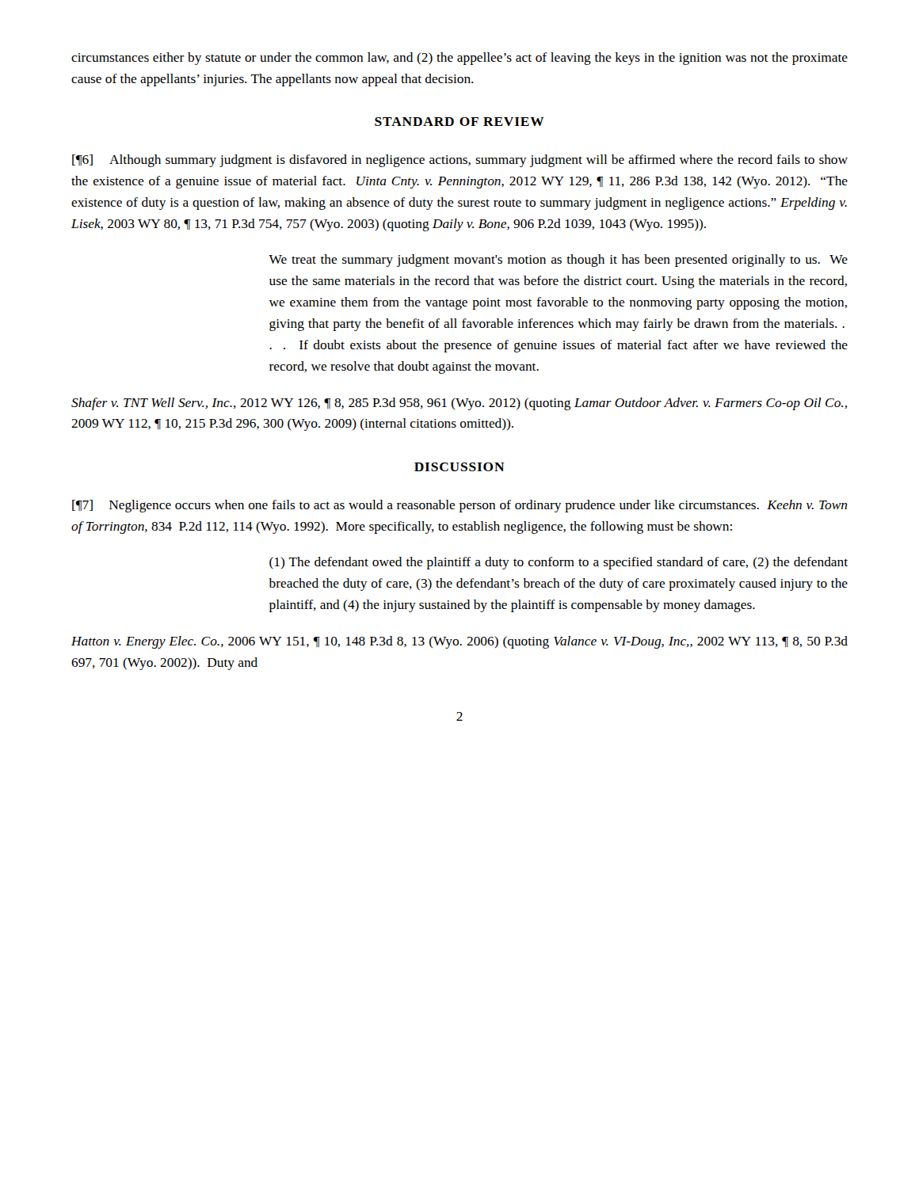circumstances either by statute or under the common law, and (2) the appellee’s act of leaving the keys in the ignition was not the proximate cause of the appellants’ injuries. The appellants now appeal that decision.
STANDARD OF REVIEW
[¶6] Although summary judgment is disfavored in negligence actions, summary judgment will be affirmed where the record fails to show the existence of a genuine issue of material fact. Uinta Cnty. v. Pennington, 2012 WY 129, ¶ 11, 286 P.3d 138, 142 (Wyo. 2012). “The existence of duty is a question of law, making an absence of duty the surest route to summary judgment in negligence actions.” Erpelding v. Lisek, 2003 WY 80, ¶ 13, 71 P.3d 754, 757 (Wyo. 2003) (quoting Daily v. Bone, 906 P.2d 1039, 1043 (Wyo. 1995)).
We treat the summary judgment movant's motion as though it has been presented originally to us. We use the same materials in the record that was before the district court. Using the materials in the record, we examine them from the vantage point most favorable to the nonmoving party opposing the motion, giving that party the benefit of all favorable inferences which may fairly be drawn from the materials. . . . If doubt exists about the presence of genuine issues of material fact after we have reviewed the record, we resolve that doubt against the movant.
Shafer v. TNT Well Serv., Inc., 2012 WY 126, ¶ 8, 285 P.3d 958, 961 (Wyo. 2012) (quoting Lamar Outdoor Adver. v. Farmers Co-op Oil Co., 2009 WY 112, ¶ 10, 215 P.3d 296, 300 (Wyo. 2009) (internal citations omitted)).
DISCUSSION
[¶7] Negligence occurs when one fails to act as would a reasonable person of ordinary prudence under like circumstances. Keehn v. Town of Torrington, 834 P.2d 112, 114 (Wyo. 1992). More specifically, to establish negligence, the following must be shown:
(1) The defendant owed the plaintiff a duty to conform to a specified standard of care, (2) the defendant breached the duty of care, (3) the defendant’s breach of the duty of care proximately caused injury to the plaintiff, and (4) the injury sustained by the plaintiff is compensable by money damages.
Hatton v. Energy Elec. Co., 2006 WY 151, ¶ 10, 148 P.3d 8, 13 (Wyo. 2006) (quoting Valance v. VI-Doug, Inc,, 2002 WY 113, ¶ 8, 50 P.3d 697, 701 (Wyo. 2002)). Duty and
2